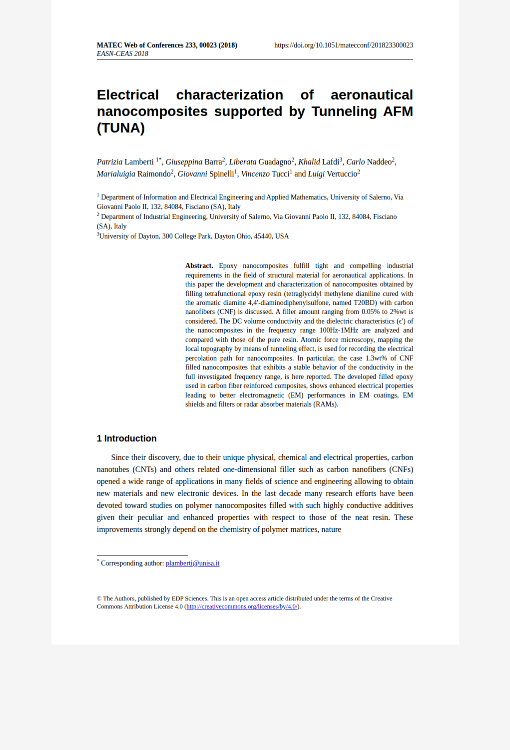MATEC Web of Conferences 233, 00023 (2018)
EASN-CEAS 2018
https://doi.org/10.1051/matecconf/201823300023
Electrical characterization of aeronautical nanocomposites supported by Tunneling AFM (TUNA)
Patrizia Lamberti 1*, Giuseppina Barra2, Liberata Guadagno2, Khalid Lafdi3, Carlo Naddeo2, Marialuigia Raimondo2, Giovanni Spinelli1, Vincenzo Tucci1 and Luigi Vertuccio2
1 Department of Information and Electrical Engineering and Applied Mathematics, University of Salerno, Via Giovanni Paolo II, 132, 84084, Fisciano (SA), Italy
2 Department of Industrial Engineering, University of Salerno, Via Giovanni Paolo II, 132, 84084, Fisciano (SA), Italy
3University of Dayton, 300 College Park, Dayton Ohio, 45440, USA
Abstract. Epoxy nanocomposites fulfill tight and compelling industrial requirements in the field of structural material for aeronautical applications. In this paper the development and characterization of nanocomposites obtained by filling tetrafunctional epoxy resin (tetraglycidyl methylene dianiline cured with the aromatic diamine 4,4'-diaminodiphenylsulfone, named T20BD) with carbon nanofibers (CNF) is discussed. A filler amount ranging from 0.05% to 2%wt is considered. The DC volume conductivity and the dielectric characteristics (ϵ') of the nanocomposites in the frequency range 100Hz-1MHz are analyzed and compared with those of the pure resin. Atomic force microscopy, mapping the local topography by means of tunneling effect, is used for recording the electrical percolation path for nanocomposites. In particular, the case 1.3wt% of CNF filled nanocomposites that exhibits a stable behavior of the conductivity in the full investigated frequency range, is here reported. The developed filled epoxy used in carbon fiber reinforced composites, shows enhanced electrical properties leading to better electromagnetic (EM) performances in EM coatings, EM shields and filters or radar absorber materials (RAMs).
1 Introduction
Since their discovery, due to their unique physical, chemical and electrical properties, carbon nanotubes (CNTs) and others related one-dimensional filler such as carbon nanofibers (CNFs) opened a wide range of applications in many fields of science and engineering allowing to obtain new materials and new electronic devices. In the last decade many research efforts have been devoted toward studies on polymer nanocomposites filled with such highly conductive additives given their peculiar and enhanced properties with respect to those of the neat resin. These improvements strongly depend on the chemistry of polymer matrices, nature
* Corresponding author: plamberti@unisa.it
© The Authors, published by EDP Sciences. This is an open access article distributed under the terms of the Creative Commons Attribution License 4.0 (http://creativecommons.org/licenses/by/4.0/).